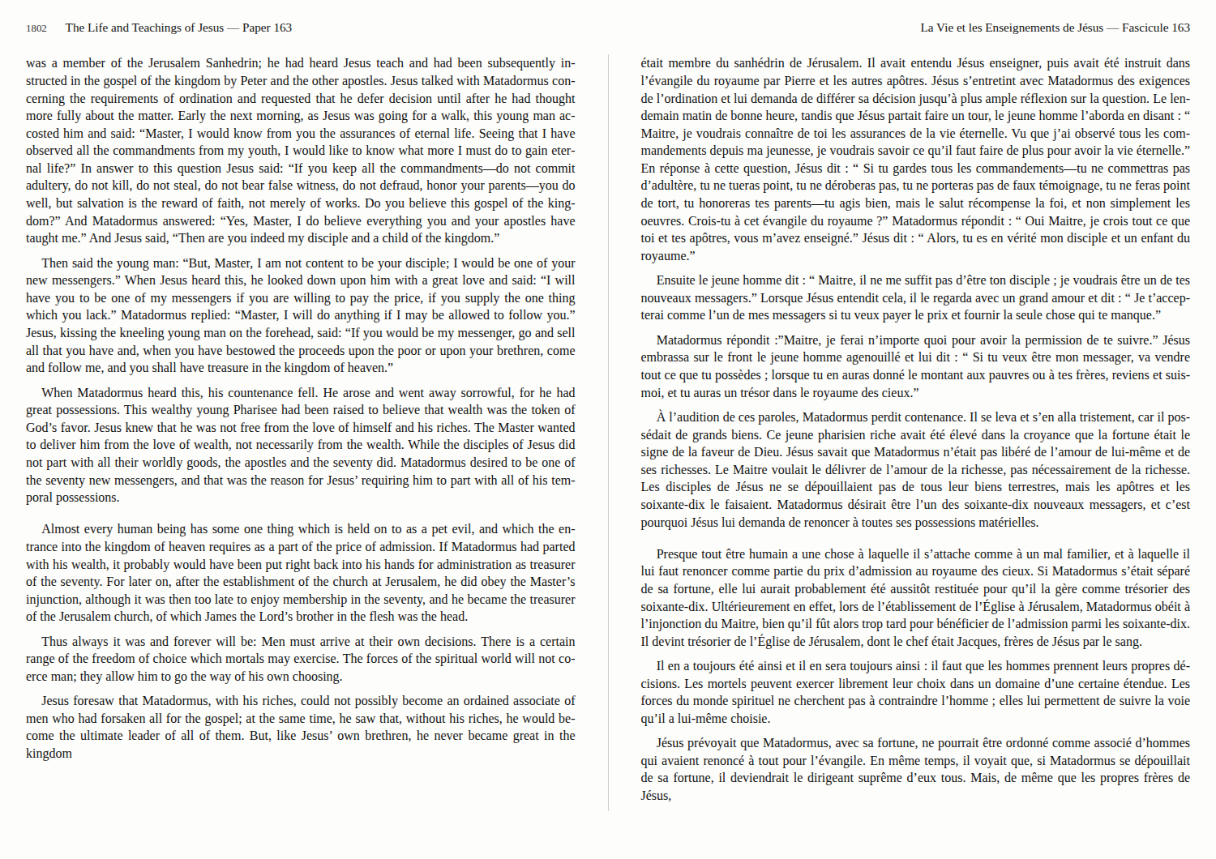1802
The Life and Teachings of Jesus — Paper 163 La Vie et les Enseignements de Jésus — Fascicule 163
was a member of the Jerusalem Sanhedrin; he had heard Jesus teach and had been subsequently instructed in the gospel of the kingdom by Peter and the other apostles. Jesus talked with Matadormus concerning the requirements of ordination and requested that he defer decision until after he had thought more fully about the matter. Early the next morning, as Jesus was going for a walk, this young man accosted him and said: “Master, I would know from you the assurances of eternal life. Seeing that I have observed all the commandments from my youth, I would like to know what more I must do to gain eternal life?” In answer to this question Jesus said: “If you keep all the commandments—do not commit adultery, do not kill, do not steal, do not bear false witness, do not defraud, honor your parents—you do well, but salvation is the reward of faith, not merely of works. Do you believe this gospel of the kingdom?” And Matadormus answered: “Yes, Master, I do believe everything you and your apostles have taught me.” And Jesus said, “Then are you indeed my disciple and a child of the kingdom.”
Then said the young man: “But, Master, I am not content to be your disciple; I would be one of your new messengers.” When Jesus heard this, he looked down upon him with a great love and said: “I will have you to be one of my messengers if you are willing to pay the price, if you supply the one thing which you lack.” Matadormus replied: “Master, I will do anything if I may be allowed to follow you.” Jesus, kissing the kneeling young man on the forehead, said: “If you would be my messenger, go and sell all that you have and, when you have bestowed the proceeds upon the poor or upon your brethren, come and follow me, and you shall have treasure in the kingdom of heaven.”
When Matadormus heard this, his countenance fell. He arose and went away sorrowful, for he had great possessions. This wealthy young Pharisee had been raised to believe that wealth was the token of God’s favor. Jesus knew that he was not free from the love of himself and his riches. The Master wanted to deliver him from the love of wealth, not necessarily from the wealth. While the disciples of Jesus did not part with all their worldly goods, the apostles and the seventy did. Matadormus desired to be one of the seventy new messengers, and that was the reason for Jesus’ requiring him to part with all of his temporal possessions.
Almost every human being has some one thing which is held on to as a pet evil, and which the entrance into the kingdom of heaven requires as a part of the price of admission. If Matadormus had parted with his wealth, it probably would have been put right back into his hands for administration as treasurer of the seventy. For later on, after the establishment of the church at Jerusalem, he did obey the Master’s injunction, although it was then too late to enjoy membership in the seventy, and he became the treasurer of the Jerusalem church, of which James the Lord’s brother in the flesh was the head.
Thus always it was and forever will be: Men must arrive at their own decisions. There is a certain range of the freedom of choice which mortals may exercise. The forces of the spiritual world will not coerce man; they allow him to go the way of his own choosing.
Jesus foresaw that Matadormus, with his riches, could not possibly become an ordained associate of men who had forsaken all for the gospel; at the same time, he saw that, without his riches, he would become the ultimate leader of all of them. But, like Jesus’ own brethren, he never became great in the kingdom
était membre du sanhédrin de Jérusalem. Il avait entendu Jésus enseigner, puis avait été instruit dans l’évangile du royaume par Pierre et les autres apôtres. Jésus s’entretint avec Matadormus des exigences de l’ordination et lui demanda de différer sa décision jusqu’à plus ample réflexion sur la question. Le lendemain matin de bonne heure, tandis que Jésus partait faire un tour, le jeune homme l’aborda en disant : “ Maitre, je voudrais connaître de toi les assurances de la vie éternelle. Vu que j’ai observé tous les commandements depuis ma jeunesse, je voudrais savoir ce qu’il faut faire de plus pour avoir la vie éternelle.” En réponse à cette question, Jésus dit : “ Si tu gardes tous les commandements—tu ne commettras pas d’adultère, tu ne tueras point, tu ne déroberas pas, tu ne porteras pas de faux témoignage, tu ne feras point de tort, tu honoreras tes parents—tu agis bien, mais le salut récompense la foi, et non simplement les oeuvres. Crois-tu à cet évangile du royaume ?” Matadormus répondit : “ Oui Maitre, je crois tout ce que toi et tes apôtres, vous m’avez enseigné.” Jésus dit : “ Alors, tu es en vérité mon disciple et un enfant du royaume.”
Ensuite le jeune homme dit : “ Maitre, il ne me suffit pas d’être ton disciple ; je voudrais être un de tes nouveaux messagers.” Lorsque Jésus entendit cela, il le regarda avec un grand amour et dit : “ Je t’accepterai comme l’un de mes messagers si tu veux payer le prix et fournir la seule chose qui te manque.”
Matadormus répondit :”Maitre, je ferai n’importe quoi pour avoir la permission de te suivre.” Jésus embrassa sur le front le jeune homme agenouillé et lui dit : “ Si tu veux être mon messager, va vendre tout ce que tu possèdes ; lorsque tu en auras donné le montant aux pauvres ou à tes frères, reviens et suis-moi, et tu auras un trésor dans le royaume des cieux.”
À l’audition de ces paroles, Matadormus perdit contenance. Il se leva et s’en alla tristement, car il possédait de grands biens. Ce jeune pharisien riche avait été élevé dans la croyance que la fortune était le signe de la faveur de Dieu. Jésus savait que Matadormus n’était pas libéré de l’amour de lui-même et de ses richesses. Le Maitre voulait le délivrer de l’amour de la richesse, pas nécessairement de la richesse. Les disciples de Jésus ne se dépouillaient pas de tous leur biens terrestres, mais les apôtres et les soixante-dix le faisaient. Matadormus désirait être l’un des soixante-dix nouveaux messagers, et c’est pourquoi Jésus lui demanda de renoncer à toutes ses possessions matérielles.
Presque tout être humain a une chose à laquelle il s’attache comme à un mal familier, et à laquelle il lui faut renoncer comme partie du prix d’admission au royaume des cieux. Si Matadormus s’était séparé de sa fortune, elle lui aurait probablement été aussitôt restituée pour qu’il la gère comme trésorier des soixante-dix. Ultérieurement en effet, lors de l’établissement de l’Église à Jérusalem, Matadormus obéit à l’injonction du Maitre, bien qu’il fût alors trop tard pour bénéficier de l’admission parmi les soixante-dix. Il devint trésorier de l’Église de Jérusalem, dont le chef était Jacques, frères de Jésus par le sang.
Il en a toujours été ainsi et il en sera toujours ainsi : il faut que les hommes prennent leurs propres décisions. Les mortels peuvent exercer librement leur choix dans un domaine d’une certaine étendue. Les forces du monde spirituel ne cherchent pas à contraindre l’homme ; elles lui permettent de suivre la voie qu’il a lui-même choisie.
Jésus prévoyait que Matadormus, avec sa fortune, ne pourrait être ordonné comme associé d’hommes qui avaient renoncé à tout pour l’évangile. En même temps, il voyait que, si Matadormus se dépouillait de sa fortune, il deviendrait le dirigeant suprême d’eux tous. Mais, de même que les propres frères de Jésus,